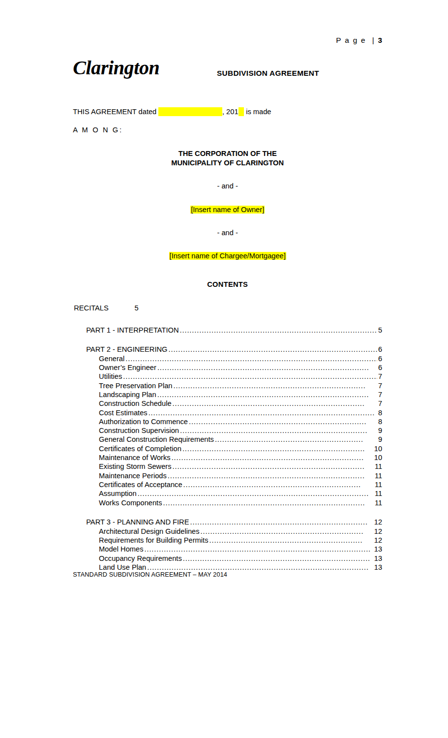P a g e | 3
Clarington
SUBDIVISION AGREEMENT
THIS AGREEMENT dated , 201 is made
A M O N G:
THE CORPORATION OF THE
MUNICIPALITY OF CLARINGTON
- and -
[Insert name of Owner]
- and -
[Insert name of Chargee/Mortgagee]
CONTENTS
RECITALS5
PART 1 - INTERPRETATION .................................................................................. 5
PART 2 - ENGINEERING ....................................................................................... 6
General ......................................................................................................... 6
Owner’s Engineer ....................................................................................... 6
Utilities ............................................................................................................. 7
Tree Preservation Plan ............................................................................... 7
Landscaping Plan ....................................................................................... 7
Construction Schedule ............................................................................... 7
Cost Estimates ............................................................................................. 8
Authorization to Commence ......................................................................... 8
Construction Supervision ............................................................................. 9
General Construction Requirements ............................................................. 9
Certificates of Completion ........................................................................... 10
Maintenance of Works ............................................................................... 10
Existing Storm Sewers ............................................................................... 11
Maintenance Periods ................................................................................. 11
Certificates of Acceptance ......................................................................... 11
Assumption ............................................................................................... 11
Works Components ................................................................................... 11
PART 3 - PLANNING AND FIRE ......................................................................... 12
Architectural Design Guidelines ................................................................... 12
Requirements for Building Permits ............................................................... 12
Model Homes ............................................................................................. 13
Occupancy Requirements ............................................................................. 13
Land Use Plan ........................................................................................... 13
STANDARD SUBDIVISION AGREEMENT – MAY 2014